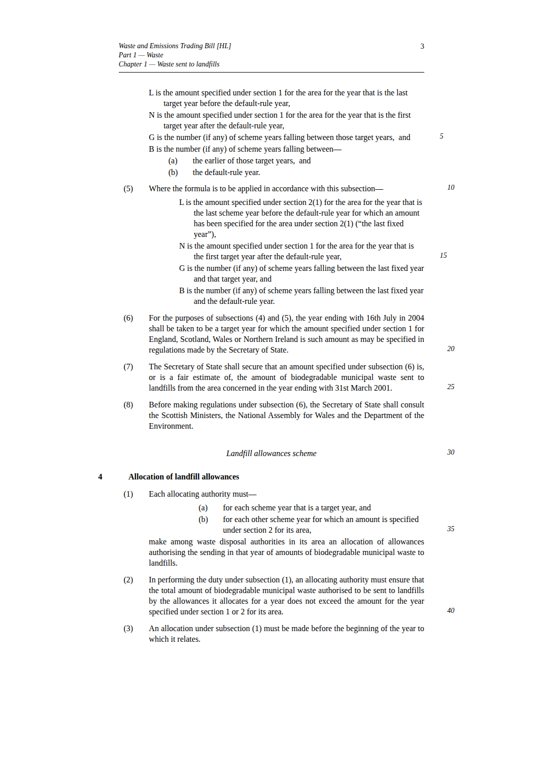3
Waste and Emissions Trading Bill [HL]
Part 1 — Waste
Chapter 1 — Waste sent to landfills
L is the amount specified under section 1 for the area for the year that is the last target year before the default-rule year,
N is the amount specified under section 1 for the area for the year that is the first target year after the default-rule year,
G is the number (if any) of scheme years falling between those target years, and5
B is the number (if any) of scheme years falling between—
(a) the earlier of those target years, and
(b) the default-rule year.
(5)
Where the formula is to be applied in accordance with this subsection—10
L is the amount specified under section 2(1) for the area for the year that is the last scheme year before the default-rule year for which an amount has been specified for the area under section 2(1) (“the last fixed year”),
N is the amount specified under section 1 for the area for the year that is the first target year after the default-rule year,15
G is the number (if any) of scheme years falling between the last fixed year and that target year, and
B is the number (if any) of scheme years falling between the last fixed year and the default-rule year.
(6)
For the purposes of subsections (4) and (5), the year ending with 16th July in 2004 shall be taken to be a target year for which the amount specified under section 1 for England, Scotland, Wales or Northern Ireland is such amount as may be specified in regulations made by the Secretary of State.20
(7)
The Secretary of State shall secure that an amount specified under subsection (6) is, or is a fair estimate of, the amount of biodegradable municipal waste sent to landfills from the area concerned in the year ending with 31st March 2001.25
(8)
Before making regulations under subsection (6), the Secretary of State shall consult the Scottish Ministers, the National Assembly for Wales and the Department of the Environment.
Landfill allowances scheme 30
4 Allocation of landfill allowances
(1)
Each allocating authority must—
(a) for each scheme year that is a target year, and
(b) for each other scheme year for which an amount is specified under section 2 for its area,35
make among waste disposal authorities in its area an allocation of allowances authorising the sending in that year of amounts of biodegradable municipal waste to landfills.
(2)
In performing the duty under subsection (1), an allocating authority must ensure that the total amount of biodegradable municipal waste authorised to be sent to landfills by the allowances it allocates for a year does not exceed the amount for the year specified under section 1 or 2 for its area.40
(3)
An allocation under subsection (1) must be made before the beginning of the year to which it relates.